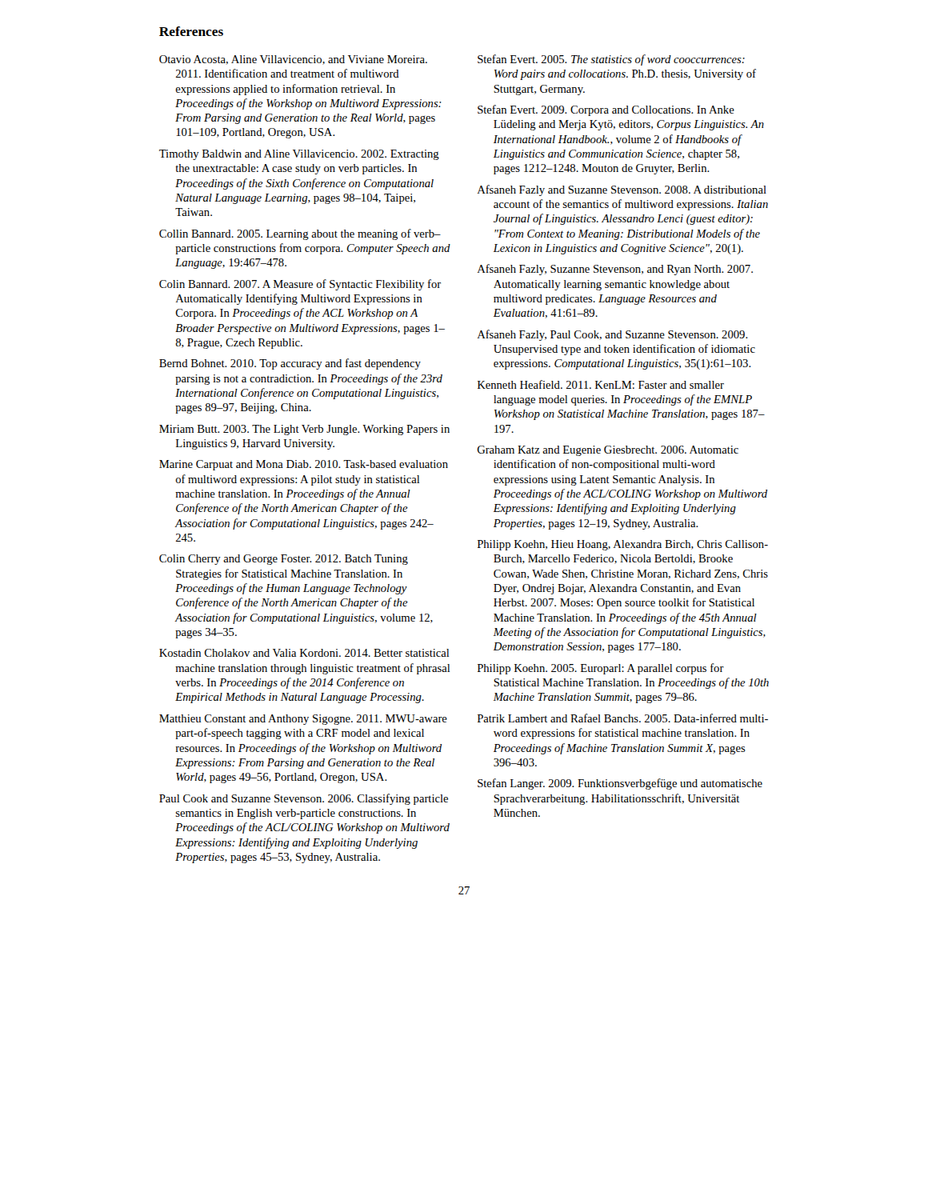References
Otavio Acosta, Aline Villavicencio, and Viviane Moreira. 2011. Identification and treatment of multiword expressions applied to information retrieval. In Proceedings of the Workshop on Multiword Expressions: From Parsing and Generation to the Real World, pages 101–109, Portland, Oregon, USA.
Timothy Baldwin and Aline Villavicencio. 2002. Extracting the unextractable: A case study on verb particles. In Proceedings of the Sixth Conference on Computational Natural Language Learning, pages 98–104, Taipei, Taiwan.
Collin Bannard. 2005. Learning about the meaning of verb–particle constructions from corpora. Computer Speech and Language, 19:467–478.
Colin Bannard. 2007. A Measure of Syntactic Flexibility for Automatically Identifying Multiword Expressions in Corpora. In Proceedings of the ACL Workshop on A Broader Perspective on Multiword Expressions, pages 1–8, Prague, Czech Republic.
Bernd Bohnet. 2010. Top accuracy and fast dependency parsing is not a contradiction. In Proceedings of the 23rd International Conference on Computational Linguistics, pages 89–97, Beijing, China.
Miriam Butt. 2003. The Light Verb Jungle. Working Papers in Linguistics 9, Harvard University.
Marine Carpuat and Mona Diab. 2010. Task-based evaluation of multiword expressions: A pilot study in statistical machine translation. In Proceedings of the Annual Conference of the North American Chapter of the Association for Computational Linguistics, pages 242–245.
Colin Cherry and George Foster. 2012. Batch Tuning Strategies for Statistical Machine Translation. In Proceedings of the Human Language Technology Conference of the North American Chapter of the Association for Computational Linguistics, volume 12, pages 34–35.
Kostadin Cholakov and Valia Kordoni. 2014. Better statistical machine translation through linguistic treatment of phrasal verbs. In Proceedings of the 2014 Conference on Empirical Methods in Natural Language Processing.
Matthieu Constant and Anthony Sigogne. 2011. MWU-aware part-of-speech tagging with a CRF model and lexical resources. In Proceedings of the Workshop on Multiword Expressions: From Parsing and Generation to the Real World, pages 49–56, Portland, Oregon, USA.
Paul Cook and Suzanne Stevenson. 2006. Classifying particle semantics in English verb-particle constructions. In Proceedings of the ACL/COLING Workshop on Multiword Expressions: Identifying and Exploiting Underlying Properties, pages 45–53, Sydney, Australia.
Stefan Evert. 2005. The statistics of word cooccurrences: Word pairs and collocations. Ph.D. thesis, University of Stuttgart, Germany.
Stefan Evert. 2009. Corpora and Collocations. In Anke Lüdeling and Merja Kytö, editors, Corpus Linguistics. An International Handbook., volume 2 of Handbooks of Linguistics and Communication Science, chapter 58, pages 1212–1248. Mouton de Gruyter, Berlin.
Afsaneh Fazly and Suzanne Stevenson. 2008. A distributional account of the semantics of multiword expressions. Italian Journal of Linguistics. Alessandro Lenci (guest editor): "From Context to Meaning: Distributional Models of the Lexicon in Linguistics and Cognitive Science", 20(1).
Afsaneh Fazly, Suzanne Stevenson, and Ryan North. 2007. Automatically learning semantic knowledge about multiword predicates. Language Resources and Evaluation, 41:61–89.
Afsaneh Fazly, Paul Cook, and Suzanne Stevenson. 2009. Unsupervised type and token identification of idiomatic expressions. Computational Linguistics, 35(1):61–103.
Kenneth Heafield. 2011. KenLM: Faster and smaller language model queries. In Proceedings of the EMNLP Workshop on Statistical Machine Translation, pages 187–197.
Graham Katz and Eugenie Giesbrecht. 2006. Automatic identification of non-compositional multi-word expressions using Latent Semantic Analysis. In Proceedings of the ACL/COLING Workshop on Multiword Expressions: Identifying and Exploiting Underlying Properties, pages 12–19, Sydney, Australia.
Philipp Koehn, Hieu Hoang, Alexandra Birch, Chris Callison-Burch, Marcello Federico, Nicola Bertoldi, Brooke Cowan, Wade Shen, Christine Moran, Richard Zens, Chris Dyer, Ondrej Bojar, Alexandra Constantin, and Evan Herbst. 2007. Moses: Open source toolkit for Statistical Machine Translation. In Proceedings of the 45th Annual Meeting of the Association for Computational Linguistics, Demonstration Session, pages 177–180.
Philipp Koehn. 2005. Europarl: A parallel corpus for Statistical Machine Translation. In Proceedings of the 10th Machine Translation Summit, pages 79–86.
Patrik Lambert and Rafael Banchs. 2005. Data-inferred multi-word expressions for statistical machine translation. In Proceedings of Machine Translation Summit X, pages 396–403.
Stefan Langer. 2009. Funktionsverbgefüge und automatische Sprachverarbeitung. Habilitationsschrift, Universität München.
27